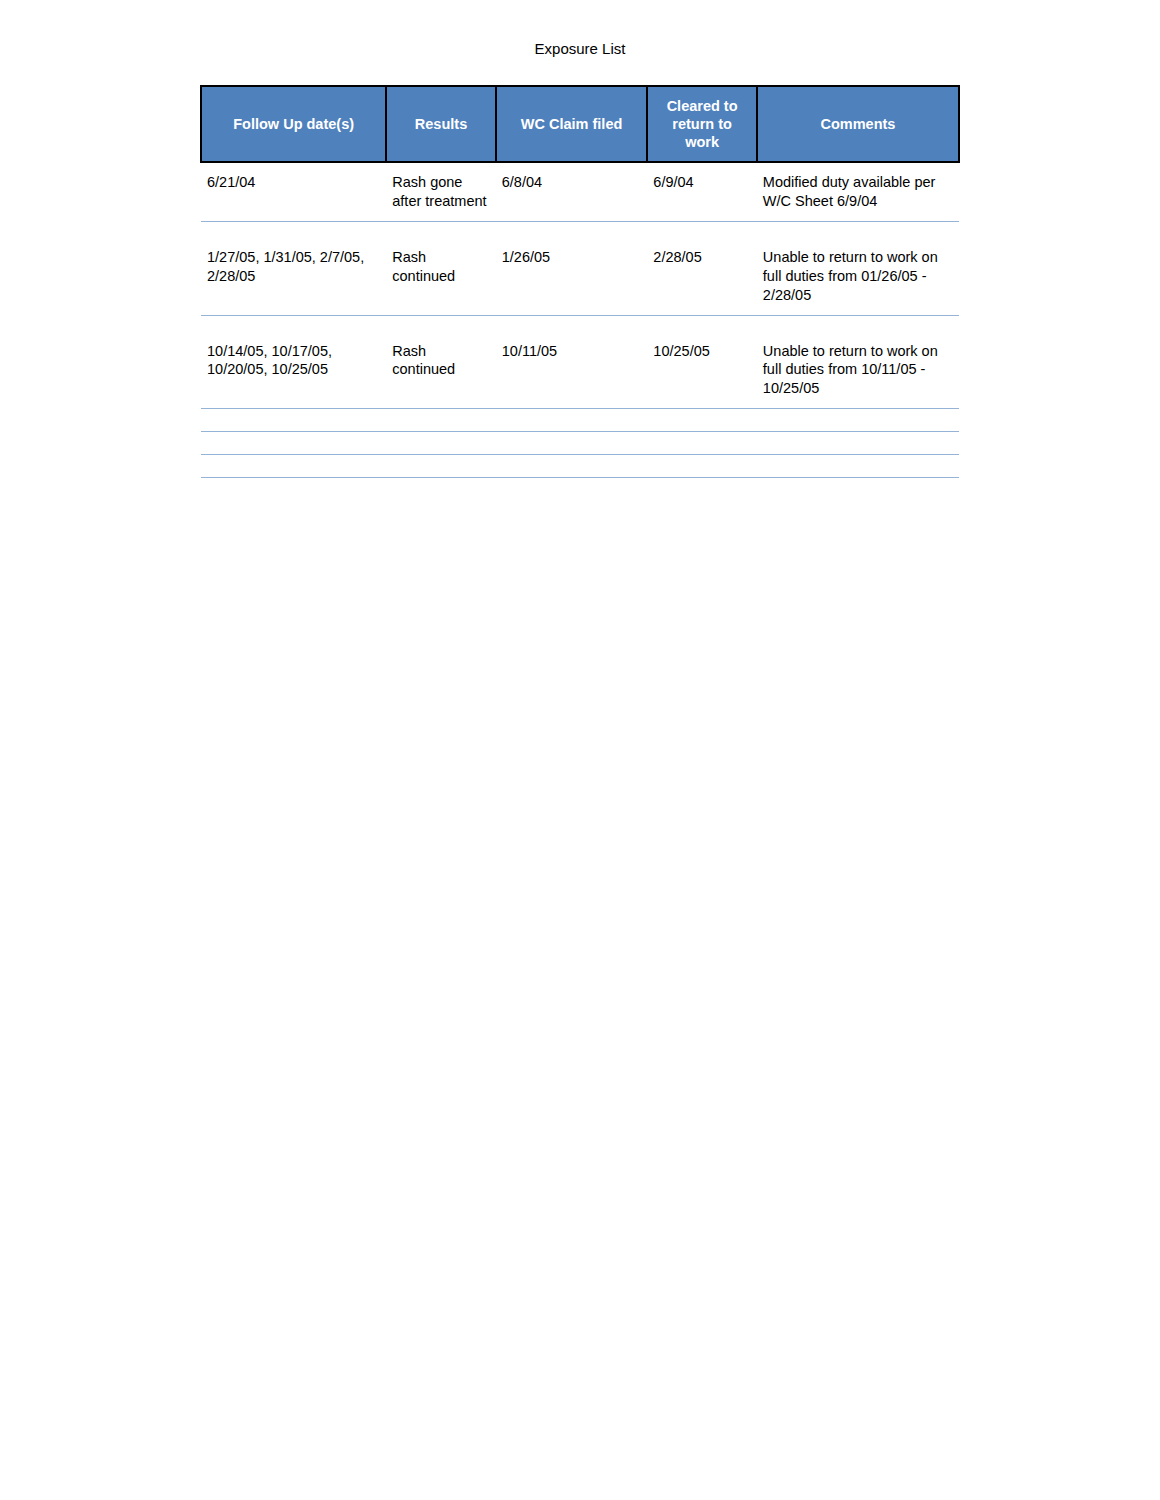Exposure List
| Follow Up date(s) | Results | WC Claim filed | Cleared to return to work | Comments |
| --- | --- | --- | --- | --- |
| 6/21/04 | Rash gone after treatment | 6/8/04 | 6/9/04 | Modified duty available per W/C Sheet 6/9/04 |
| 1/27/05, 1/31/05, 2/7/05, 2/28/05 | Rash continued | 1/26/05 | 2/28/05 | Unable to return to work on full duties from 01/26/05 - 2/28/05 |
| 10/14/05, 10/17/05, 10/20/05, 10/25/05 | Rash continued | 10/11/05 | 10/25/05 | Unable to return to work on full duties from 10/11/05 - 10/25/05 |